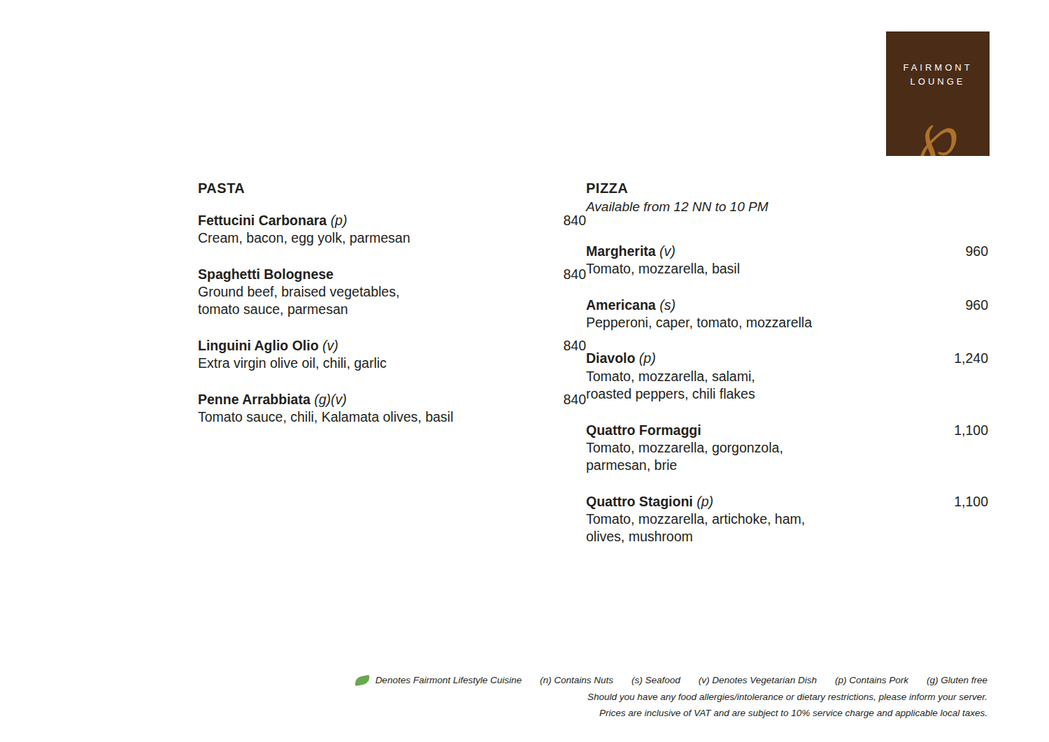FAIRMONT
LOUNGE
℘
Pasta
Fettucini Carbonara (p)
Cream, bacon, egg yolk, parmesan
840
Spaghetti Bolognese
Ground beef, braised vegetables,
tomato sauce, parmesan
840
Linguini Aglio Olio (v)
Extra virgin olive oil, chili, garlic
840
Penne Arrabbiata (g)(v)
Tomato sauce, chili, Kalamata olives, basil
840
Pizza
Available from 12 NN to 10 PM
Margherita (v)
Tomato, mozzarella, basil
960
Americana (s)
Pepperoni, caper, tomato, mozzarella
960
Diavolo (p)
Tomato, mozzarella, salami,
roasted peppers, chili flakes
1,240
Quattro Formaggi
Tomato, mozzarella, gorgonzola,
parmesan, brie
1,100
Quattro Stagioni (p)
Tomato, mozzarella, artichoke, ham,
olives, mushroom
1,100
Denotes Fairmont Lifestyle Cuisine (n) Contains Nuts (s) Seafood (v) Denotes Vegetarian Dish (p) Contains Pork (g) Gluten free
Should you have any food allergies/intolerance or dietary restrictions, please inform your server.
Prices are inclusive of VAT and are subject to 10% service charge and applicable local taxes.